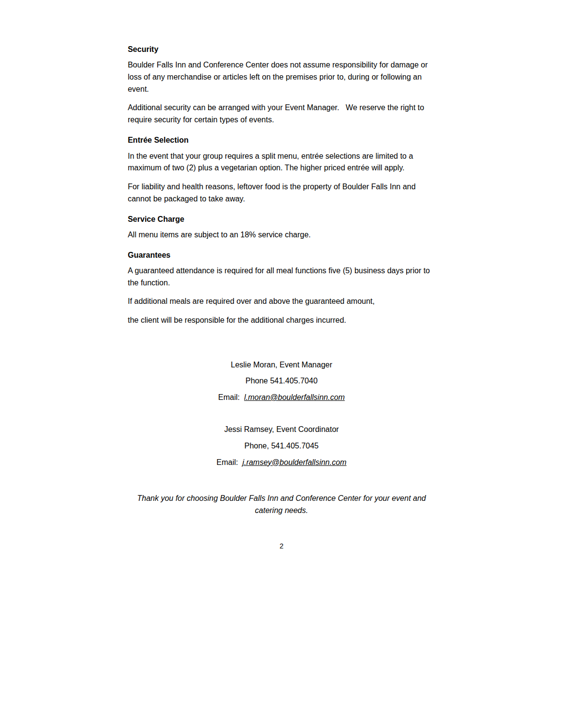Security
Boulder Falls Inn and Conference Center does not assume responsibility for damage or loss of any merchandise or articles left on the premises prior to, during or following an event.
Additional security can be arranged with your Event Manager. We reserve the right to require security for certain types of events.
Entrée Selection
In the event that your group requires a split menu, entrée selections are limited to a maximum of two (2) plus a vegetarian option. The higher priced entrée will apply.
For liability and health reasons, leftover food is the property of Boulder Falls Inn and cannot be packaged to take away.
Service Charge
All menu items are subject to an 18% service charge.
Guarantees
A guaranteed attendance is required for all meal functions five (5) business days prior to the function.
If additional meals are required over and above the guaranteed amount,
the client will be responsible for the additional charges incurred.
Leslie Moran, Event Manager
Phone 541.405.7040
Email: l.moran@boulderfallsinn.com
Jessi Ramsey, Event Coordinator
Phone, 541.405.7045
Email: j.ramsey@boulderfallsinn.com
Thank you for choosing Boulder Falls Inn and Conference Center for your event and catering needs.
2